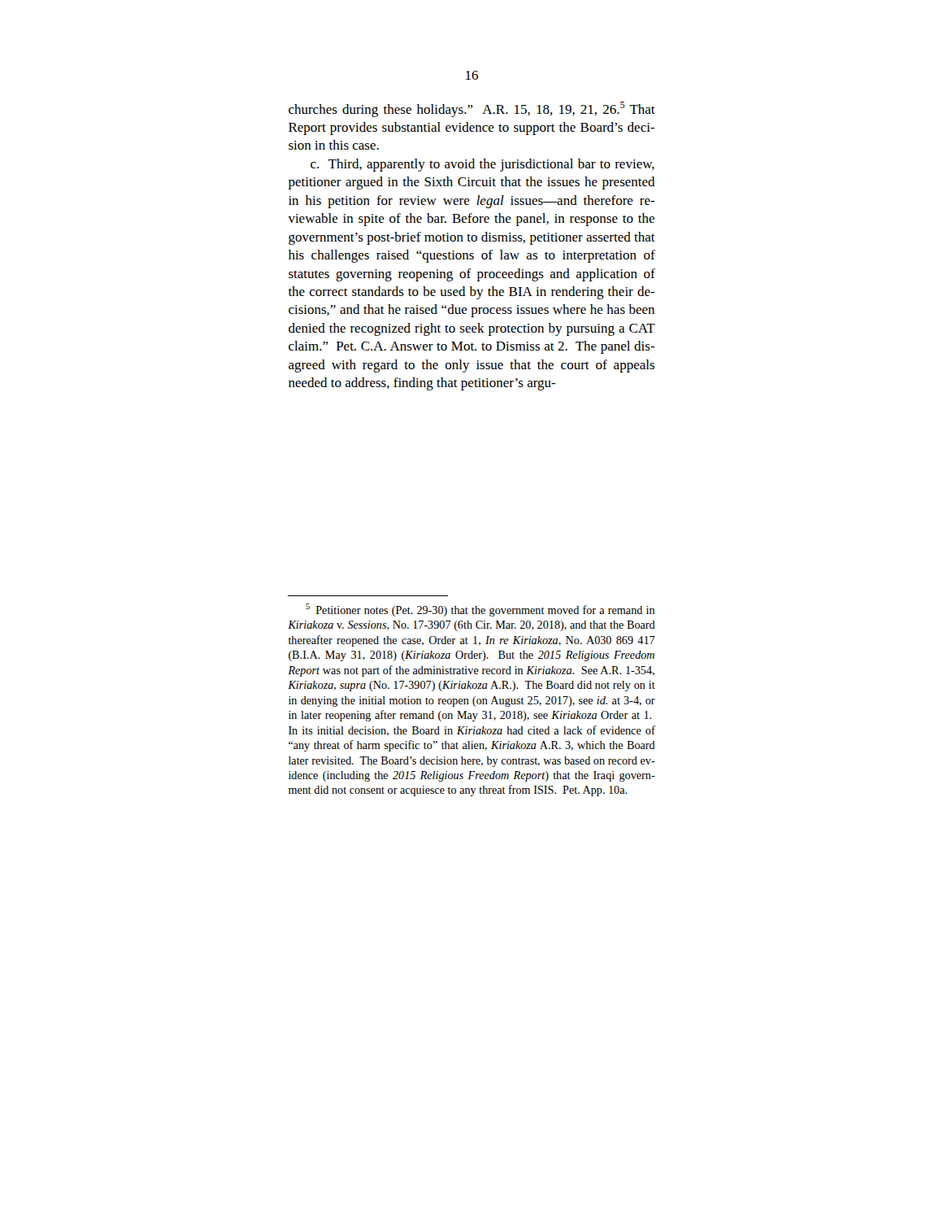16
churches during these holidays.” A.R. 15, 18, 19, 21, 26.5 That Report provides substantial evidence to support the Board’s decision in this case.
c. Third, apparently to avoid the jurisdictional bar to review, petitioner argued in the Sixth Circuit that the issues he presented in his petition for review were legal issues—and therefore reviewable in spite of the bar. Before the panel, in response to the government’s post-brief motion to dismiss, petitioner asserted that his challenges raised “questions of law as to interpretation of statutes governing reopening of proceedings and application of the correct standards to be used by the BIA in rendering their decisions,” and that he raised “due process issues where he has been denied the recognized right to seek protection by pursuing a CAT claim.” Pet. C.A. Answer to Mot. to Dismiss at 2. The panel disagreed with regard to the only issue that the court of appeals needed to address, finding that petitioner’s argu-
5 Petitioner notes (Pet. 29-30) that the government moved for a remand in Kiriakoza v. Sessions, No. 17-3907 (6th Cir. Mar. 20, 2018), and that the Board thereafter reopened the case, Order at 1, In re Kiriakoza, No. A030 869 417 (B.I.A. May 31, 2018) (Kiriakoza Order). But the 2015 Religious Freedom Report was not part of the administrative record in Kiriakoza. See A.R. 1-354, Kiriakoza, supra (No. 17-3907) (Kiriakoza A.R.). The Board did not rely on it in denying the initial motion to reopen (on August 25, 2017), see id. at 3-4, or in later reopening after remand (on May 31, 2018), see Kiriakoza Order at 1. In its initial decision, the Board in Kiriakoza had cited a lack of evidence of “any threat of harm specific to” that alien, Kiriakoza A.R. 3, which the Board later revisited. The Board’s decision here, by contrast, was based on record evidence (including the 2015 Religious Freedom Report) that the Iraqi government did not consent or acquiesce to any threat from ISIS. Pet. App. 10a.